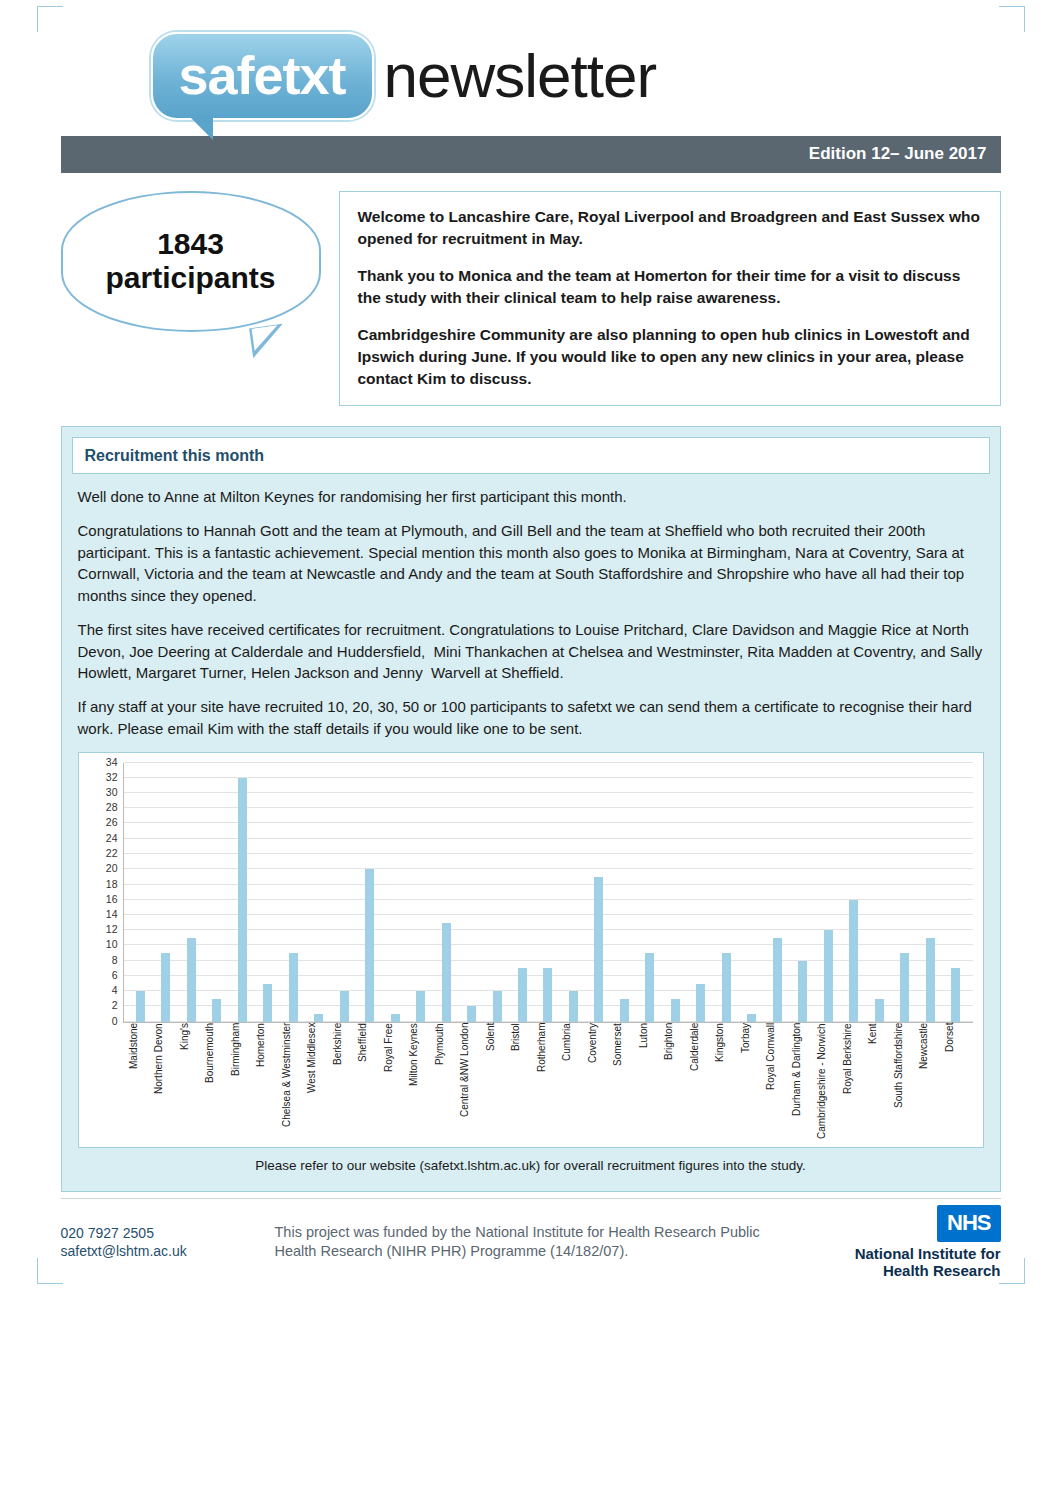safetxt
newsletter
Edition 12– June 2017
1843
participants
Welcome to Lancashire Care, Royal Liverpool and Broadgreen and East Sussex who opened for recruitment in May.
Thank you to Monica and the team at Homerton for their time for a visit to discuss the study with their clinical team to help raise awareness.
Cambridgeshire Community are also planning to open hub clinics in Lowestoft and Ipswich during June. If you would like to open any new clinics in your area, please contact Kim to discuss.
Recruitment this month
Well done to Anne at Milton Keynes for randomising her first participant this month.
Congratulations to Hannah Gott and the team at Plymouth, and Gill Bell and the team at Sheffield who both recruited their 200th participant. This is a fantastic achievement. Special mention this month also goes to Monika at Birmingham, Nara at Coventry, Sara at Cornwall, Victoria and the team at Newcastle and Andy and the team at South Staffordshire and Shropshire who have all had their top months since they opened.
The first sites have received certificates for recruitment. Congratulations to Louise Pritchard, Clare Davidson and Maggie Rice at North Devon, Joe Deering at Calderdale and Huddersfield, Mini Thankachen at Chelsea and Westminster, Rita Madden at Coventry, and Sally Howlett, Margaret Turner, Helen Jackson and Jenny Warvell at Sheffield.
If any staff at your site have recruited 10, 20, 30, 50 or 100 participants to safetxt we can send them a certificate to recognise their hard work. Please email Kim with the staff details if you would like one to be sent.
34
32
30
28
26
24
22
20
18
16
14
12
10
8
6
4
2
0
Maidstone
Northern Devon
King's
Bournemouth
Birmingham
Homerton
Chelsea & Westminster
West Middlesex
Berkshire
Sheffield
Royal Free
Milton Keynes
Plymouth
Central &NW London
Solent
Bristol
Rotherham
Cumbria
Coventry
Somerset
Luton
Brighton
Calderdale
Kingston
Torbay
Royal Cornwall
Durham & Darlington
Cambridgeshire - Norwich
Royal Berkshire
Kent
South Staffordshire
Newcastle
Dorset
Please refer to our website (safetxt.lshtm.ac.uk) for overall recruitment figures into the study.
020 7927 2505
safetxt@lshtm.ac.uk
This project was funded by the National Institute for Health Research Public Health Research (NIHR PHR) Programme (14/182/07).
NHS
National Institute for Health Research